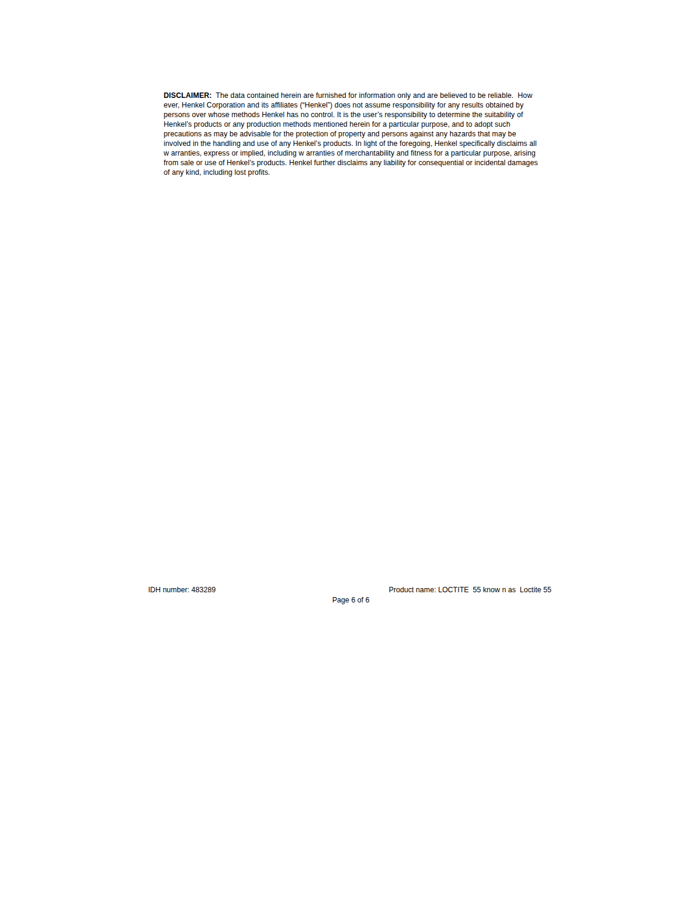DISCLAIMER: The data contained herein are furnished for information only and are believed to be reliable. How ever, Henkel Corporation and its affiliates (“Henkel”) does not assume responsibility for any results obtained by persons over whose methods Henkel has no control. It is the user’s responsibility to determine the suitability of Henkel’s products or any production methods mentioned herein for a particular purpose, and to adopt such precautions as may be advisable for the protection of property and persons against any hazards that may be involved in the handling and use of any Henkel’s products. In light of the foregoing, Henkel specifically disclaims all w arranties, express or implied, including w arranties of merchantability and fitness for a particular purpose, arising from sale or use of Henkel’s products. Henkel further disclaims any liability for consequential or incidental damages of any kind, including lost profits.
IDH number: 483289 Product name: LOCTITE 55 know n as Loctite 55
Page 6 of 6